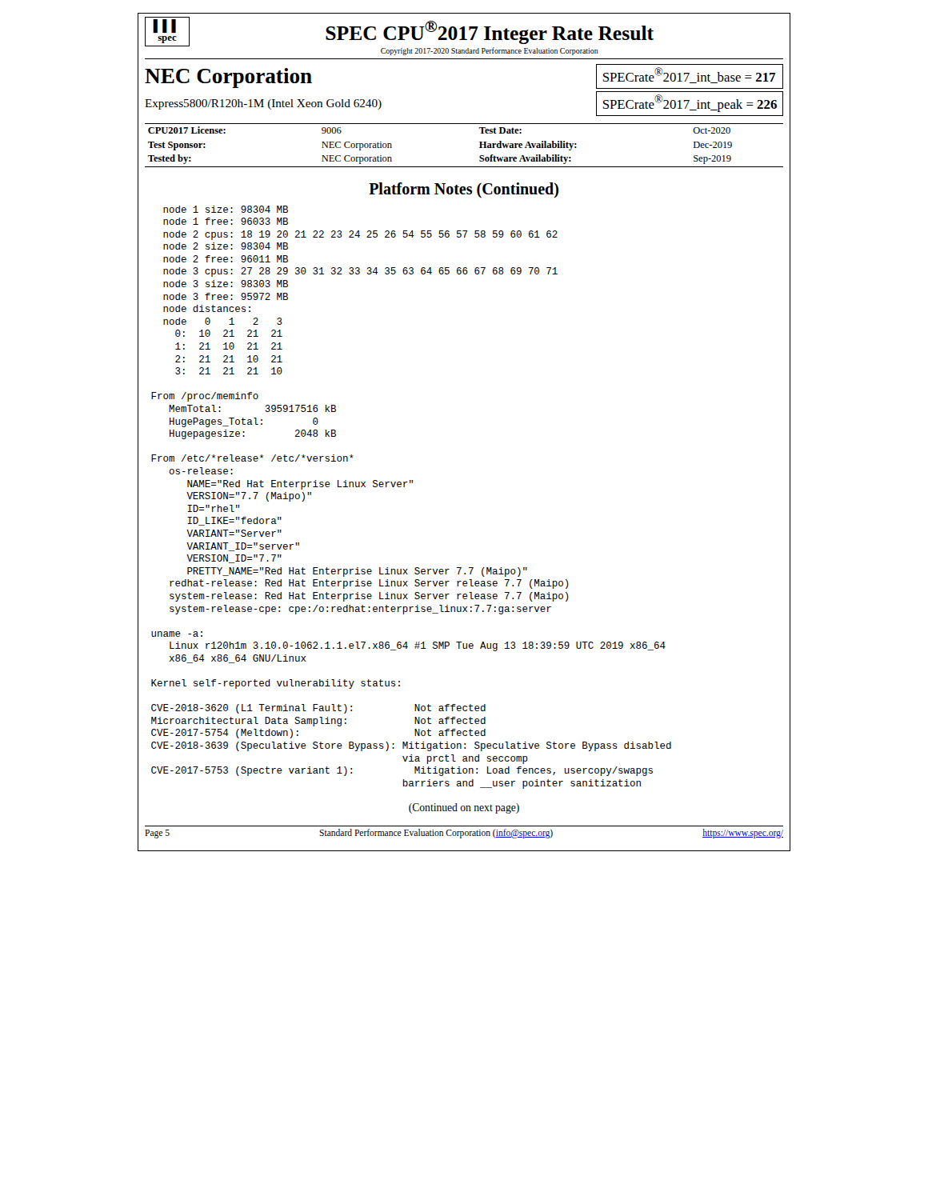▌▌▌
spec
SPEC CPU®2017 Integer Rate Result
Copyright 2017-2020 Standard Performance Evaluation Corporation
NEC Corporation
Express5800/R120h-1M (Intel Xeon Gold 6240)
SPECrate®2017_int_base = 217
SPECrate®2017_int_peak = 226
| CPU2017 License: | 9006 | Test Date: | Oct-2020 |
| Test Sponsor: | NEC Corporation | Hardware Availability: | Dec-2019 |
| Tested by: | NEC Corporation | Software Availability: | Sep-2019 |
Platform Notes (Continued)
   node 1 size: 98304 MB
   node 1 free: 96033 MB
   node 2 cpus: 18 19 20 21 22 23 24 25 26 54 55 56 57 58 59 60 61 62
   node 2 size: 98304 MB
   node 2 free: 96011 MB
   node 3 cpus: 27 28 29 30 31 32 33 34 35 63 64 65 66 67 68 69 70 71
   node 3 size: 98303 MB
   node 3 free: 95972 MB
   node distances:
   node   0   1   2   3
     0:  10  21  21  21
     1:  21  10  21  21
     2:  21  21  10  21
     3:  21  21  21  10

 From /proc/meminfo
    MemTotal:       395917516 kB
    HugePages_Total:        0
    Hugepagesize:        2048 kB

 From /etc/*release* /etc/*version*
    os-release:
       NAME="Red Hat Enterprise Linux Server"
       VERSION="7.7 (Maipo)"
       ID="rhel"
       ID_LIKE="fedora"
       VARIANT="Server"
       VARIANT_ID="server"
       VERSION_ID="7.7"
       PRETTY_NAME="Red Hat Enterprise Linux Server 7.7 (Maipo)"
    redhat-release: Red Hat Enterprise Linux Server release 7.7 (Maipo)
    system-release: Red Hat Enterprise Linux Server release 7.7 (Maipo)
    system-release-cpe: cpe:/o:redhat:enterprise_linux:7.7:ga:server

 uname -a:
    Linux r120h1m 3.10.0-1062.1.1.el7.x86_64 #1 SMP Tue Aug 13 18:39:59 UTC 2019 x86_64
    x86_64 x86_64 GNU/Linux

 Kernel self-reported vulnerability status:

 CVE-2018-3620 (L1 Terminal Fault):          Not affected
 Microarchitectural Data Sampling:           Not affected
 CVE-2017-5754 (Meltdown):                   Not affected
 CVE-2018-3639 (Speculative Store Bypass): Mitigation: Speculative Store Bypass disabled
                                           via prctl and seccomp
 CVE-2017-5753 (Spectre variant 1):          Mitigation: Load fences, usercopy/swapgs
                                           barriers and __user pointer sanitization
(Continued on next page)
Page 5 Standard Performance Evaluation Corporation (info@spec.org) https://www.spec.org/